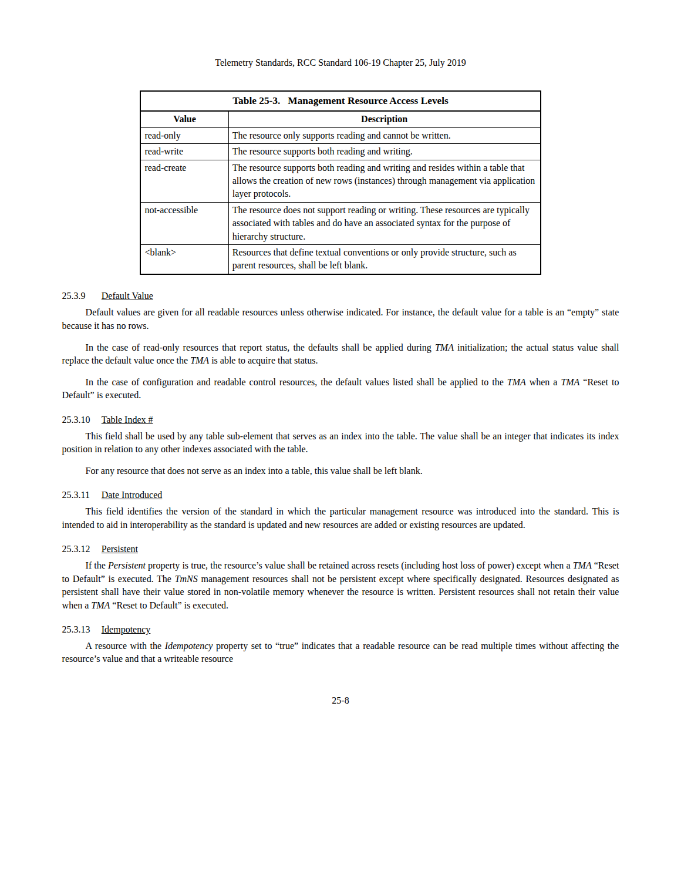Telemetry Standards, RCC Standard 106-19 Chapter 25, July 2019
Table 25-3. Management Resource Access Levels
| Value | Description |
| --- | --- |
| read-only | The resource only supports reading and cannot be written. |
| read-write | The resource supports both reading and writing. |
| read-create | The resource supports both reading and writing and resides within a table that allows the creation of new rows (instances) through management via application layer protocols. |
| not-accessible | The resource does not support reading or writing. These resources are typically associated with tables and do have an associated syntax for the purpose of hierarchy structure. |
| <blank> | Resources that define textual conventions or only provide structure, such as parent resources, shall be left blank. |
25.3.9 Default Value
Default values are given for all readable resources unless otherwise indicated. For instance, the default value for a table is an “empty” state because it has no rows.
In the case of read-only resources that report status, the defaults shall be applied during TMA initialization; the actual status value shall replace the default value once the TMA is able to acquire that status.
In the case of configuration and readable control resources, the default values listed shall be applied to the TMA when a TMA “Reset to Default” is executed.
25.3.10 Table Index #
This field shall be used by any table sub-element that serves as an index into the table. The value shall be an integer that indicates its index position in relation to any other indexes associated with the table.
For any resource that does not serve as an index into a table, this value shall be left blank.
25.3.11 Date Introduced
This field identifies the version of the standard in which the particular management resource was introduced into the standard. This is intended to aid in interoperability as the standard is updated and new resources are added or existing resources are updated.
25.3.12 Persistent
If the Persistent property is true, the resource’s value shall be retained across resets (including host loss of power) except when a TMA “Reset to Default” is executed. The TmNS management resources shall not be persistent except where specifically designated. Resources designated as persistent shall have their value stored in non-volatile memory whenever the resource is written. Persistent resources shall not retain their value when a TMA “Reset to Default” is executed.
25.3.13 Idempotency
A resource with the Idempotency property set to “true” indicates that a readable resource can be read multiple times without affecting the resource’s value and that a writeable resource
25-8